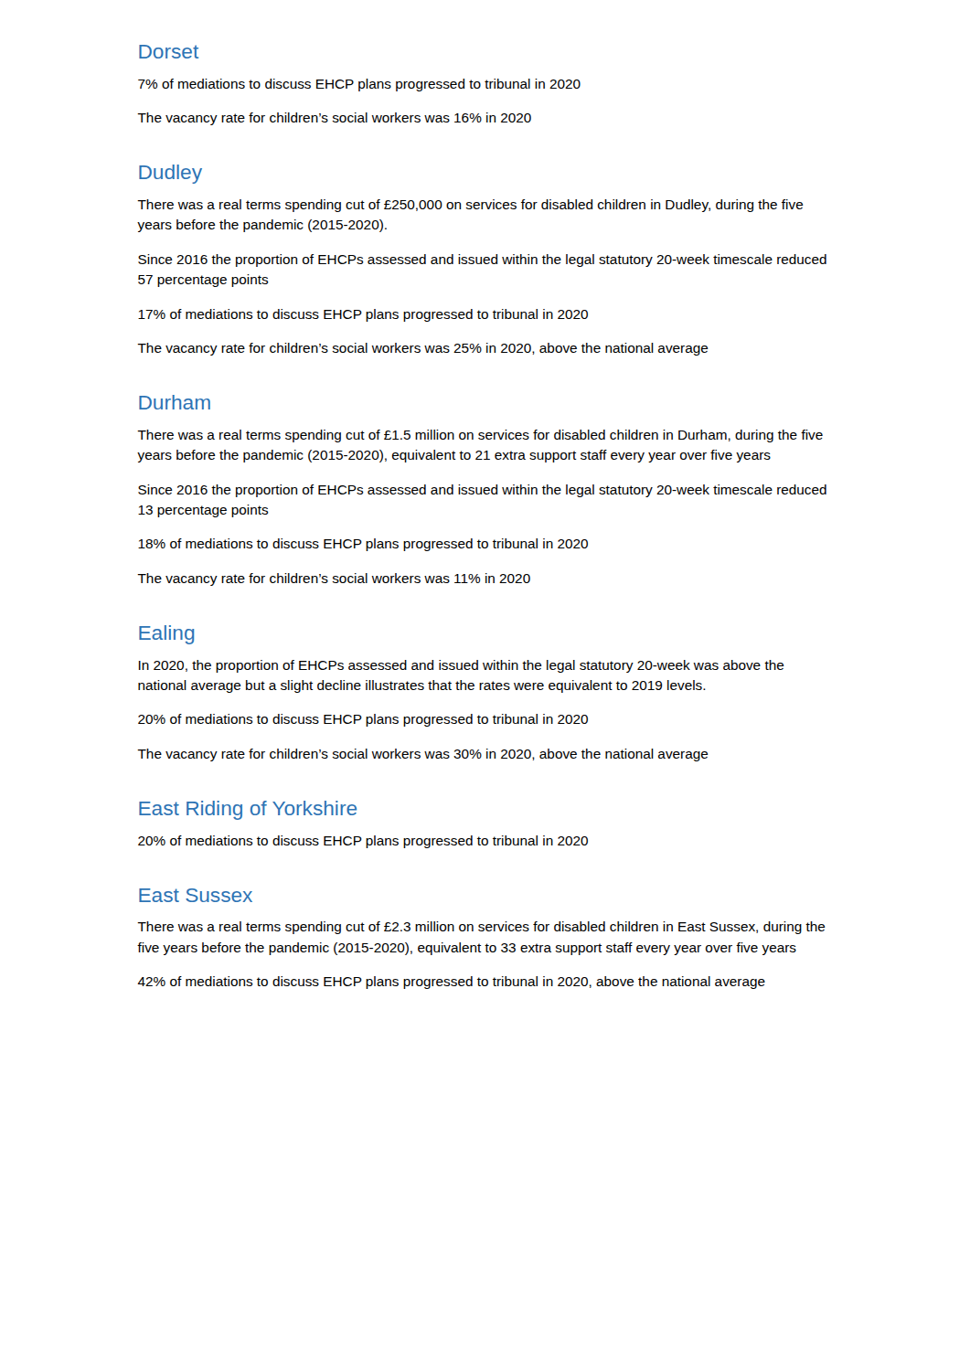Dorset
7% of mediations to discuss EHCP plans progressed to tribunal in 2020
The vacancy rate for children’s social workers was 16% in 2020
Dudley
There was a real terms spending cut of £250,000 on services for disabled children in Dudley, during the five years before the pandemic (2015-2020).
Since 2016 the proportion of EHCPs assessed and issued within the legal statutory 20-week timescale reduced 57 percentage points
17% of mediations to discuss EHCP plans progressed to tribunal in 2020
The vacancy rate for children’s social workers was 25% in 2020, above the national average
Durham
There was a real terms spending cut of £1.5 million on services for disabled children in Durham, during the five years before the pandemic (2015-2020), equivalent to 21 extra support staff every year over five years
Since 2016 the proportion of EHCPs assessed and issued within the legal statutory 20-week timescale reduced 13 percentage points
18% of mediations to discuss EHCP plans progressed to tribunal in 2020
The vacancy rate for children’s social workers was 11% in 2020
Ealing
In 2020, the proportion of EHCPs assessed and issued within the legal statutory 20-week was above the national average but a slight decline illustrates that the rates were equivalent to 2019 levels.
20% of mediations to discuss EHCP plans progressed to tribunal in 2020
The vacancy rate for children’s social workers was 30% in 2020, above the national average
East Riding of Yorkshire
20% of mediations to discuss EHCP plans progressed to tribunal in 2020
East Sussex
There was a real terms spending cut of £2.3 million on services for disabled children in East Sussex, during the five years before the pandemic (2015-2020), equivalent to 33 extra support staff every year over five years
42% of mediations to discuss EHCP plans progressed to tribunal in 2020, above the national average